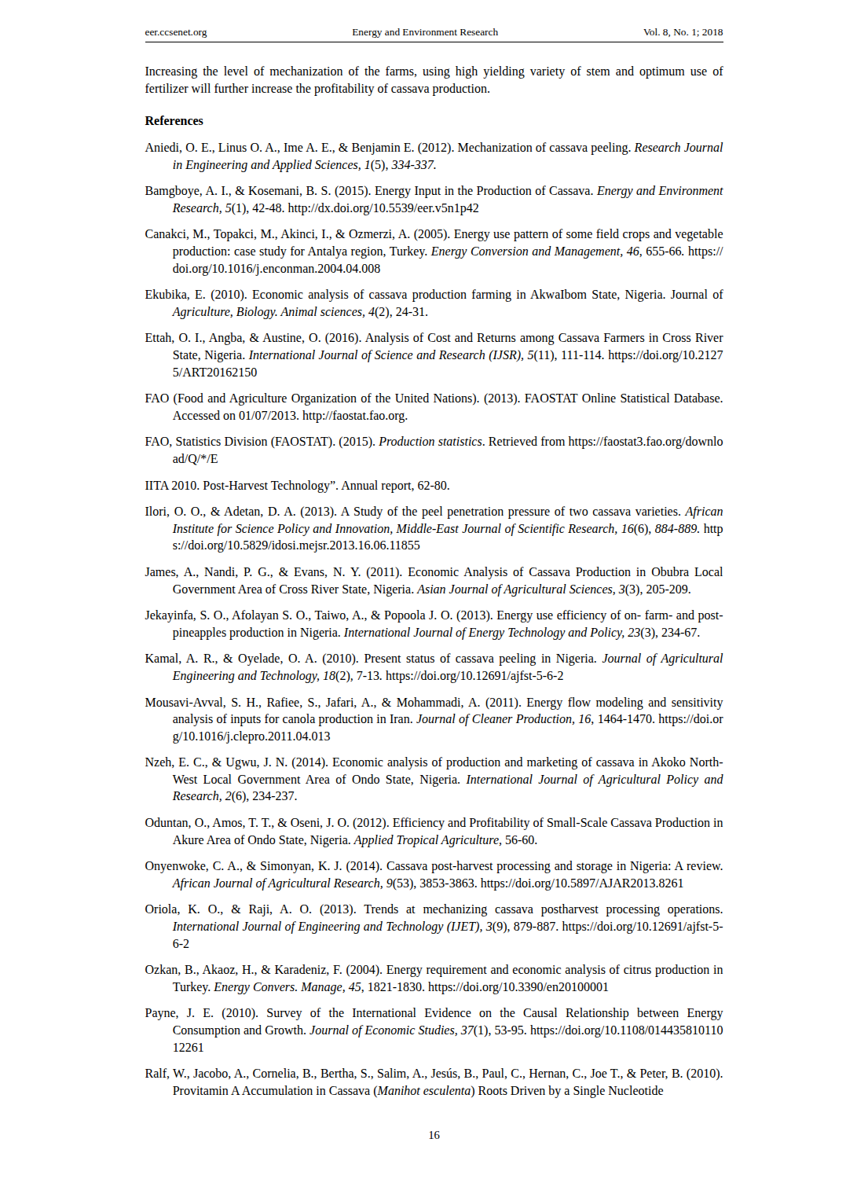eer.ccsenet.org Energy and Environment Research Vol. 8, No. 1; 2018
Increasing the level of mechanization of the farms, using high yielding variety of stem and optimum use of fertilizer will further increase the profitability of cassava production.
References
Aniedi, O. E., Linus O. A., Ime A. E., & Benjamin E. (2012). Mechanization of cassava peeling. Research Journal in Engineering and Applied Sciences, 1(5), 334-337.
Bamgboye, A. I., & Kosemani, B. S. (2015). Energy Input in the Production of Cassava. Energy and Environment Research, 5(1), 42-48. http://dx.doi.org/10.5539/eer.v5n1p42
Canakci, M., Topakci, M., Akinci, I., & Ozmerzi, A. (2005). Energy use pattern of some field crops and vegetable production: case study for Antalya region, Turkey. Energy Conversion and Management, 46, 655-66. https://doi.org/10.1016/j.enconman.2004.04.008
Ekubika, E. (2010). Economic analysis of cassava production farming in AkwaIbom State, Nigeria. Journal of Agriculture, Biology. Animal sciences, 4(2), 24-31.
Ettah, O. I., Angba, & Austine, O. (2016). Analysis of Cost and Returns among Cassava Farmers in Cross River State, Nigeria. International Journal of Science and Research (IJSR), 5(11), 111-114. https://doi.org/10.21275/ART20162150
FAO (Food and Agriculture Organization of the United Nations). (2013). FAOSTAT Online Statistical Database. Accessed on 01/07/2013. http://faostat.fao.org.
FAO, Statistics Division (FAOSTAT). (2015). Production statistics. Retrieved from https://faostat3.fao.org/download/Q/*/E
IITA 2010. Post-Harvest Technology”. Annual report, 62-80.
Ilori, O. O., & Adetan, D. A. (2013). A Study of the peel penetration pressure of two cassava varieties. African Institute for Science Policy and Innovation, Middle-East Journal of Scientific Research, 16(6), 884-889. https://doi.org/10.5829/idosi.mejsr.2013.16.06.11855
James, A., Nandi, P. G., & Evans, N. Y. (2011). Economic Analysis of Cassava Production in Obubra Local Government Area of Cross River State, Nigeria. Asian Journal of Agricultural Sciences, 3(3), 205-209.
Jekayinfa, S. O., Afolayan S. O., Taiwo, A., & Popoola J. O. (2013). Energy use efficiency of on- farm- and post-pineapples production in Nigeria. International Journal of Energy Technology and Policy, 23(3), 234-67.
Kamal, A. R., & Oyelade, O. A. (2010). Present status of cassava peeling in Nigeria. Journal of Agricultural Engineering and Technology, 18(2), 7-13. https://doi.org/10.12691/ajfst-5-6-2
Mousavi-Avval, S. H., Rafiee, S., Jafari, A., & Mohammadi, A. (2011). Energy flow modeling and sensitivity analysis of inputs for canola production in Iran. Journal of Cleaner Production, 16, 1464-1470. https://doi.org/10.1016/j.clepro.2011.04.013
Nzeh, E. C., & Ugwu, J. N. (2014). Economic analysis of production and marketing of cassava in Akoko North-West Local Government Area of Ondo State, Nigeria. International Journal of Agricultural Policy and Research, 2(6), 234-237.
Oduntan, O., Amos, T. T., & Oseni, J. O. (2012). Efficiency and Profitability of Small-Scale Cassava Production in Akure Area of Ondo State, Nigeria. Applied Tropical Agriculture, 56-60.
Onyenwoke, C. A., & Simonyan, K. J. (2014). Cassava post-harvest processing and storage in Nigeria: A review. African Journal of Agricultural Research, 9(53), 3853-3863. https://doi.org/10.5897/AJAR2013.8261
Oriola, K. O., & Raji, A. O. (2013). Trends at mechanizing cassava postharvest processing operations. International Journal of Engineering and Technology (IJET), 3(9), 879-887. https://doi.org/10.12691/ajfst-5-6-2
Ozkan, B., Akaoz, H., & Karadeniz, F. (2004). Energy requirement and economic analysis of citrus production in Turkey. Energy Convers. Manage, 45, 1821-1830. https://doi.org/10.3390/en20100001
Payne, J. E. (2010). Survey of the International Evidence on the Causal Relationship between Energy Consumption and Growth. Journal of Economic Studies, 37(1), 53-95. https://doi.org/10.1108/01443581011012261
Ralf, W., Jacobo, A., Cornelia, B., Bertha, S., Salim, A., Jesús, B., Paul, C., Hernan, C., Joe T., & Peter, B. (2010). Provitamin A Accumulation in Cassava (Manihot esculenta) Roots Driven by a Single Nucleotide
16